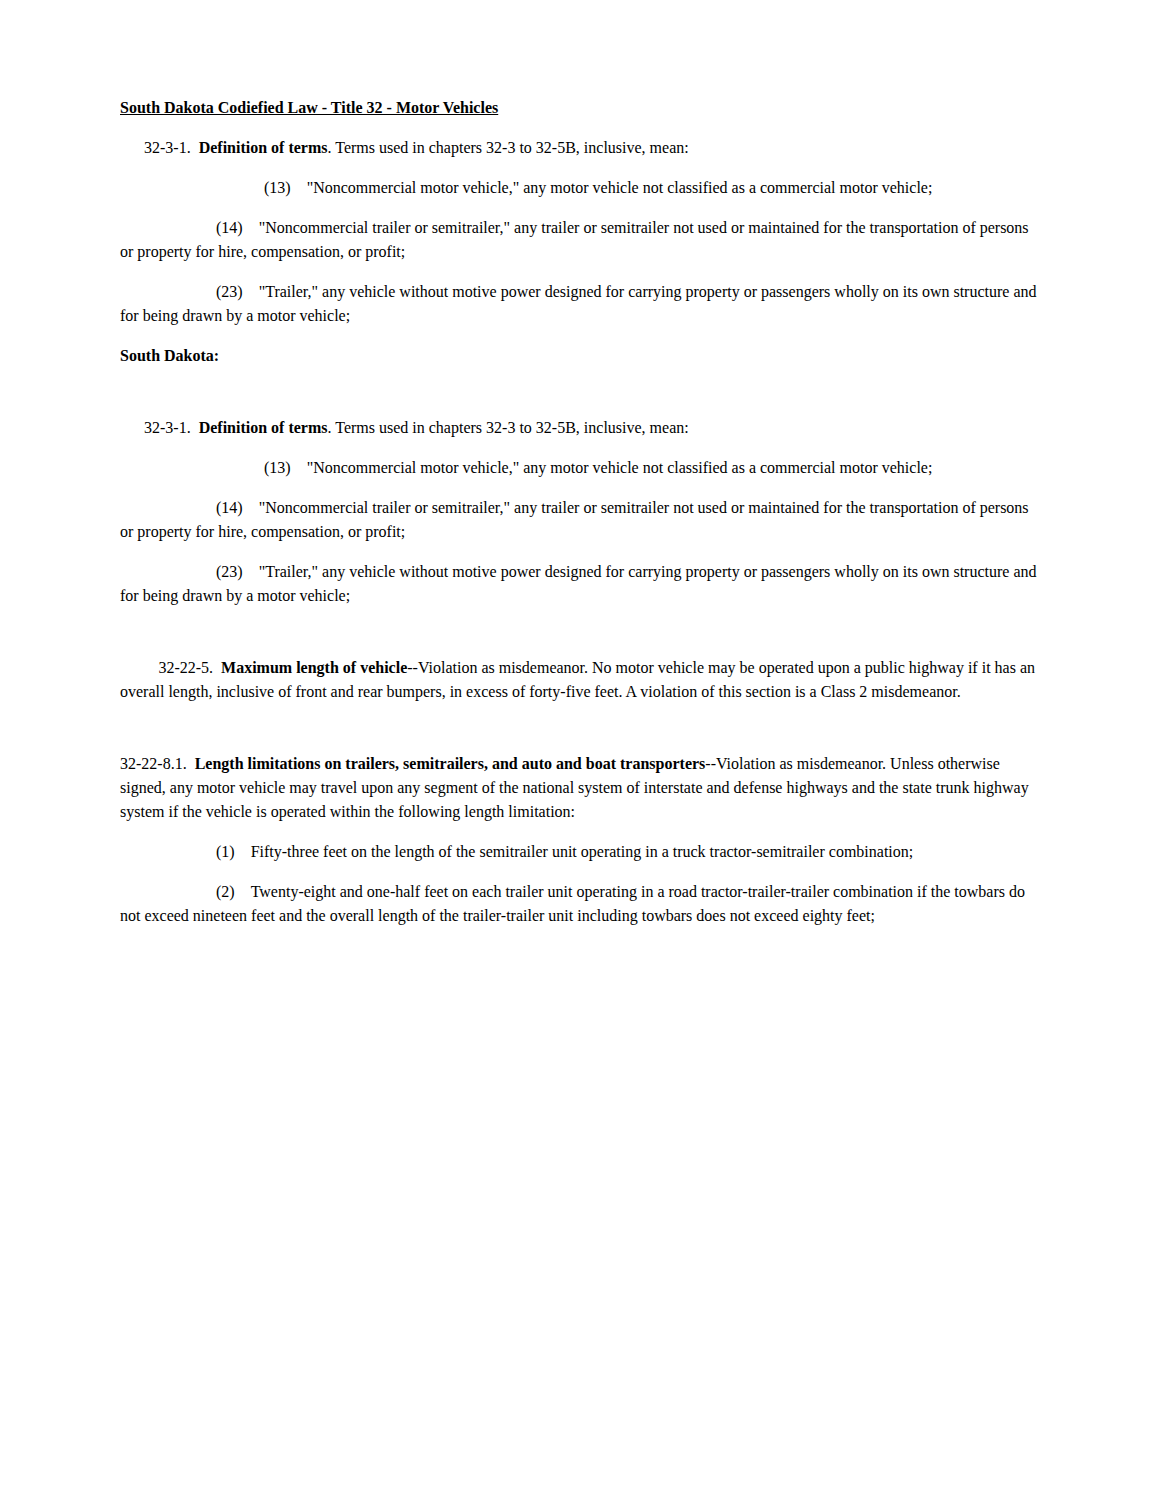South Dakota Codiefied Law - Title 32 - Motor Vehicles
32-3-1. Definition of terms. Terms used in chapters 32-3 to 32-5B, inclusive, mean:
(13) "Noncommercial motor vehicle," any motor vehicle not classified as a commercial motor vehicle;
(14) "Noncommercial trailer or semitrailer," any trailer or semitrailer not used or maintained for the transportation of persons or property for hire, compensation, or profit;
(23) "Trailer," any vehicle without motive power designed for carrying property or passengers wholly on its own structure and for being drawn by a motor vehicle;
South Dakota:
32-3-1. Definition of terms. Terms used in chapters 32-3 to 32-5B, inclusive, mean:
(13) "Noncommercial motor vehicle," any motor vehicle not classified as a commercial motor vehicle;
(14) "Noncommercial trailer or semitrailer," any trailer or semitrailer not used or maintained for the transportation of persons or property for hire, compensation, or profit;
(23) "Trailer," any vehicle without motive power designed for carrying property or passengers wholly on its own structure and for being drawn by a motor vehicle;
32-22-5. Maximum length of vehicle--Violation as misdemeanor. No motor vehicle may be operated upon a public highway if it has an overall length, inclusive of front and rear bumpers, in excess of forty-five feet. A violation of this section is a Class 2 misdemeanor.
32-22-8.1. Length limitations on trailers, semitrailers, and auto and boat transporters--Violation as misdemeanor. Unless otherwise signed, any motor vehicle may travel upon any segment of the national system of interstate and defense highways and the state trunk highway system if the vehicle is operated within the following length limitation:
(1) Fifty-three feet on the length of the semitrailer unit operating in a truck tractor-semitrailer combination;
(2) Twenty-eight and one-half feet on each trailer unit operating in a road tractor-trailer-trailer combination if the towbars do not exceed nineteen feet and the overall length of the trailer-trailer unit including towbars does not exceed eighty feet;